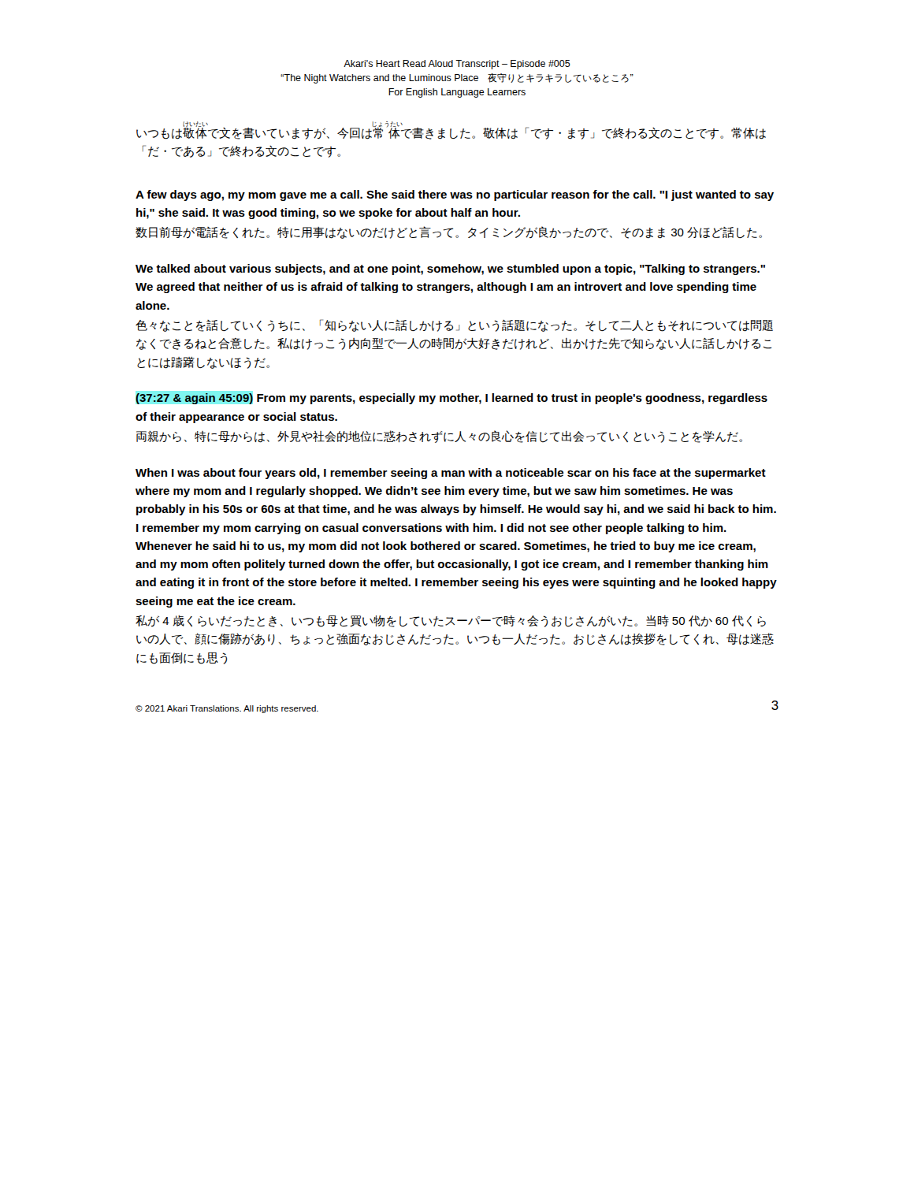Akari's Heart Read Aloud Transcript – Episode #005 “The Night Watchers and the Luminous Place　夜守りとキラキラしているところ” For English Language Learners
いつもは敬体で文を書いていますが、今回は常体で書きました。敬体は「です・ます」で終わる文のことです。常体は「だ・である」で終わる文のことです。
A few days ago, my mom gave me a call. She said there was no particular reason for the call. "I just wanted to say hi," she said. It was good timing, so we spoke for about half an hour.
数日前母が電話をくれた。特に用事はないのだけどと言って。タイミングが良かったので、そのまま 30 分ほど話した。
We talked about various subjects, and at one point, somehow, we stumbled upon a topic, "Talking to strangers." We agreed that neither of us is afraid of talking to strangers, although I am an introvert and love spending time alone.
色々なことを話していくうちに、「知らない人に話しかける」という話題になった。そして二人ともそれについては問題なくできるねと合意した。私はけっこう内向型で一人の時間が大好きだけれど、出かけた先で知らない人に話しかけることには躊躇しないほうだ。
(37:27 & again 45:09) From my parents, especially my mother, I learned to trust in people's goodness, regardless of their appearance or social status.
両親から、特に母からは、外見や社会的地位に惑わされずに人々の良心を信じて出会っていくということを学んだ。
When I was about four years old, I remember seeing a man with a noticeable scar on his face at the supermarket where my mom and I regularly shopped. We didn’t see him every time, but we saw him sometimes. He was probably in his 50s or 60s at that time, and he was always by himself. He would say hi, and we said hi back to him. I remember my mom carrying on casual conversations with him. I did not see other people talking to him. Whenever he said hi to us, my mom did not look bothered or scared. Sometimes, he tried to buy me ice cream, and my mom often politely turned down the offer, but occasionally, I got ice cream, and I remember thanking him and eating it in front of the store before it melted. I remember seeing his eyes were squinting and he looked happy seeing me eat the ice cream.
私が 4 歳くらいだったとき、いつも母と買い物をしていたスーパーで時々会うおじさんがいた。当時 50 代か 60 代くらいの人で、顔に傷跡があり、ちょっと強面なおじさんだった。いつも一人だった。おじさんは挨拶をしてくれ、母は迷惑にも面倒にも思う
© 2021 Akari Translations. All rights reserved. 3